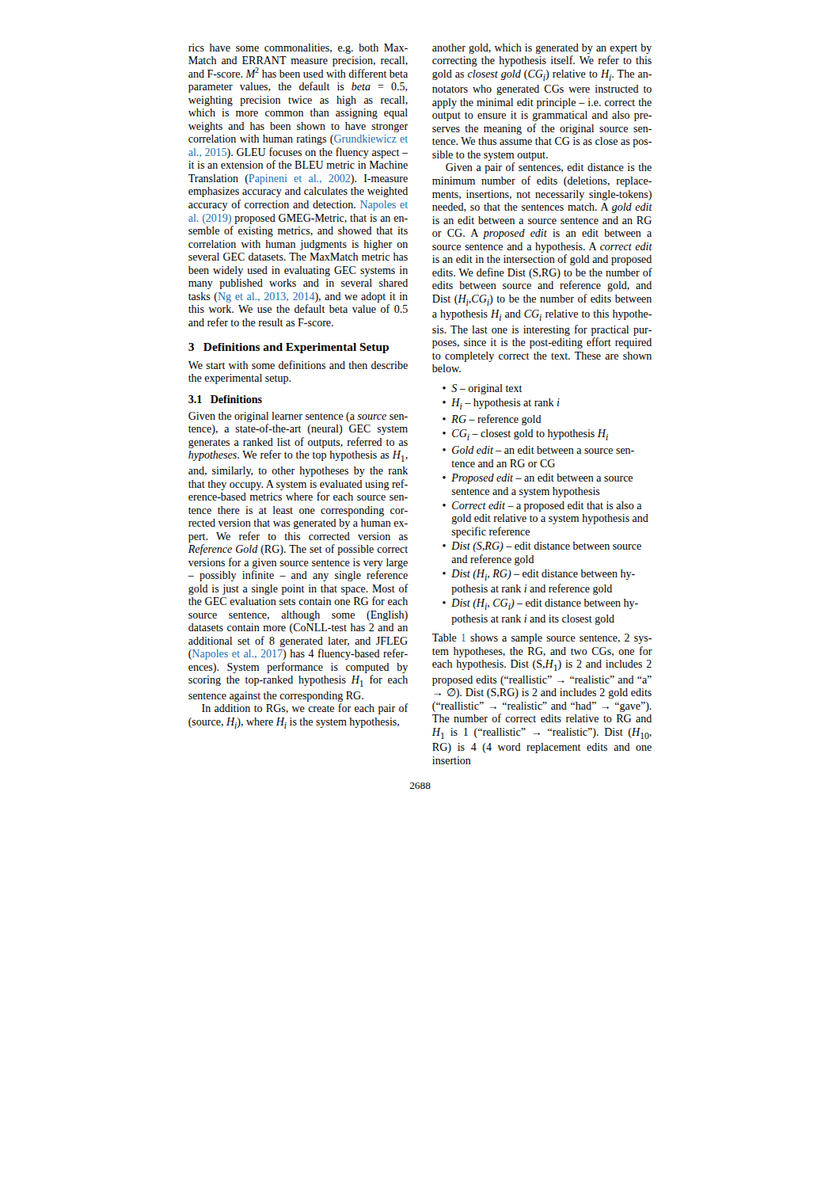rics have some commonalities, e.g. both Max-Match and ERRANT measure precision, recall, and F-score. M2 has been used with different beta parameter values, the default is beta = 0.5, weighting precision twice as high as recall, which is more common than assigning equal weights and has been shown to have stronger correlation with human ratings (Grundkiewicz et al., 2015). GLEU focuses on the fluency aspect – it is an extension of the BLEU metric in Machine Translation (Papineni et al., 2002). I-measure emphasizes accuracy and calculates the weighted accuracy of correction and detection. Napoles et al. (2019) proposed GMEG-Metric, that is an ensemble of existing metrics, and showed that its correlation with human judgments is higher on several GEC datasets. The MaxMatch metric has been widely used in evaluating GEC systems in many published works and in several shared tasks (Ng et al., 2013, 2014), and we adopt it in this work. We use the default beta value of 0.5 and refer to the result as F-score.
3 Definitions and Experimental Setup
We start with some definitions and then describe the experimental setup.
3.1 Definitions
Given the original learner sentence (a source sentence), a state-of-the-art (neural) GEC system generates a ranked list of outputs, referred to as hypotheses. We refer to the top hypothesis as H1, and, similarly, to other hypotheses by the rank that they occupy. A system is evaluated using reference-based metrics where for each source sentence there is at least one corresponding corrected version that was generated by a human expert. We refer to this corrected version as Reference Gold (RG). The set of possible correct versions for a given source sentence is very large – possibly infinite – and any single reference gold is just a single point in that space. Most of the GEC evaluation sets contain one RG for each source sentence, although some (English) datasets contain more (CoNLL-test has 2 and an additional set of 8 generated later, and JFLEG (Napoles et al., 2017) has 4 fluency-based references). System performance is computed by scoring the top-ranked hypothesis H1 for each sentence against the corresponding RG.
In addition to RGs, we create for each pair of (source, Hi), where Hi is the system hypothesis,
another gold, which is generated by an expert by correcting the hypothesis itself. We refer to this gold as closest gold (CGi) relative to Hi. The annotators who generated CGs were instructed to apply the minimal edit principle – i.e. correct the output to ensure it is grammatical and also preserves the meaning of the original source sentence. We thus assume that CG is as close as possible to the system output.
Given a pair of sentences, edit distance is the minimum number of edits (deletions, replacements, insertions, not necessarily single-tokens) needed, so that the sentences match. A gold edit is an edit between a source sentence and an RG or CG. A proposed edit is an edit between a source sentence and a hypothesis. A correct edit is an edit in the intersection of gold and proposed edits. We define Dist (S,RG) to be the number of edits between source and reference gold, and Dist (Hi,CGi) to be the number of edits between a hypothesis Hi and CGi relative to this hypothesis. The last one is interesting for practical purposes, since it is the post-editing effort required to completely correct the text. These are shown below.
S – original text
Hi – hypothesis at rank i
RG – reference gold
CGi – closest gold to hypothesis Hi
Gold edit – an edit between a source sentence and an RG or CG
Proposed edit – an edit between a source sentence and a system hypothesis
Correct edit – a proposed edit that is also a gold edit relative to a system hypothesis and specific reference
Dist (S,RG) – edit distance between source and reference gold
Dist (Hi, RG) – edit distance between hypothesis at rank i and reference gold
Dist (Hi, CGi) – edit distance between hypothesis at rank i and its closest gold
Table 1 shows a sample source sentence, 2 system hypotheses, the RG, and two CGs, one for each hypothesis. Dist (S,H1) is 2 and includes 2 proposed edits (“reallistic” → “realistic” and “a” → ∅). Dist (S,RG) is 2 and includes 2 gold edits (“reallistic” → “realistic” and “had” → “gave”). The number of correct edits relative to RG and H1 is 1 (“reallistic” → “realistic”). Dist (H10, RG) is 4 (4 word replacement edits and one insertion
2688